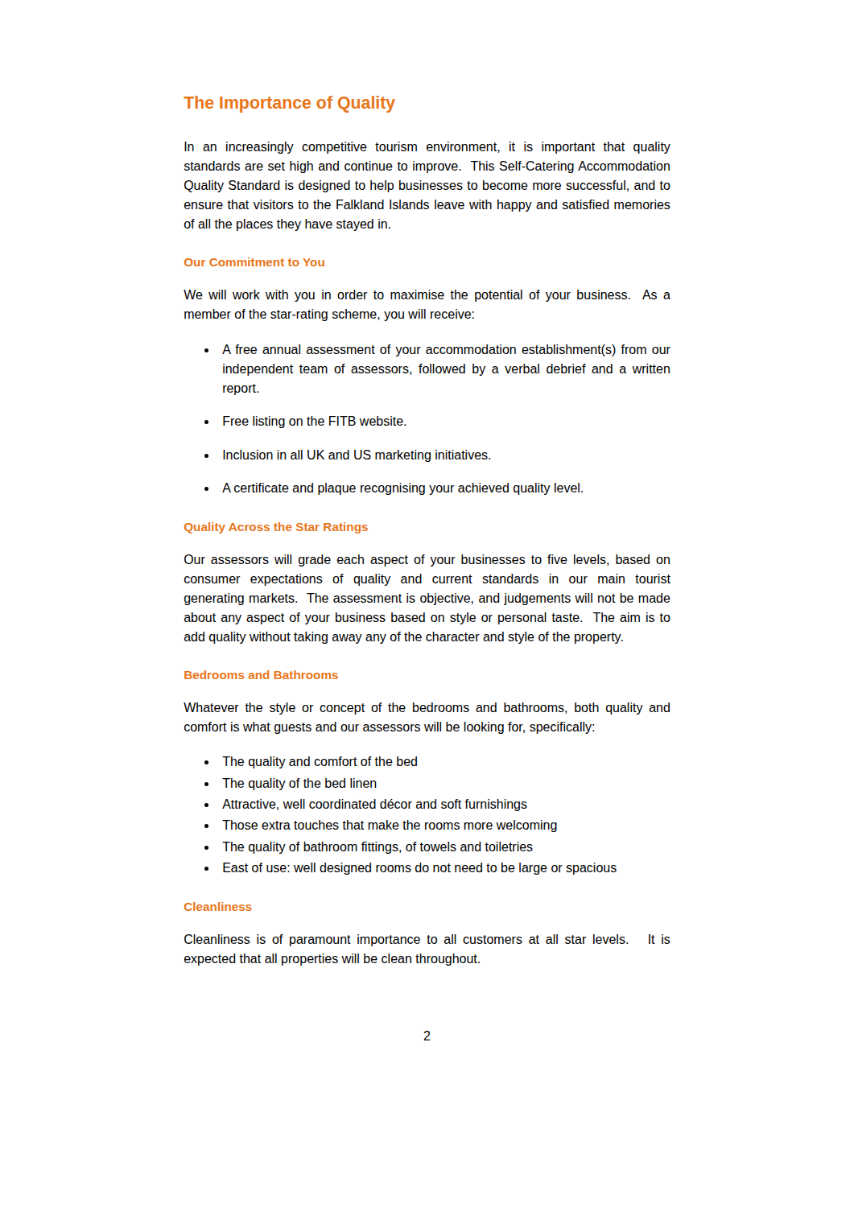The Importance of Quality
In an increasingly competitive tourism environment, it is important that quality standards are set high and continue to improve. This Self-Catering Accommodation Quality Standard is designed to help businesses to become more successful, and to ensure that visitors to the Falkland Islands leave with happy and satisfied memories of all the places they have stayed in.
Our Commitment to You
We will work with you in order to maximise the potential of your business. As a member of the star-rating scheme, you will receive:
A free annual assessment of your accommodation establishment(s) from our independent team of assessors, followed by a verbal debrief and a written report.
Free listing on the FITB website.
Inclusion in all UK and US marketing initiatives.
A certificate and plaque recognising your achieved quality level.
Quality Across the Star Ratings
Our assessors will grade each aspect of your businesses to five levels, based on consumer expectations of quality and current standards in our main tourist generating markets. The assessment is objective, and judgements will not be made about any aspect of your business based on style or personal taste. The aim is to add quality without taking away any of the character and style of the property.
Bedrooms and Bathrooms
Whatever the style or concept of the bedrooms and bathrooms, both quality and comfort is what guests and our assessors will be looking for, specifically:
The quality and comfort of the bed
The quality of the bed linen
Attractive, well coordinated décor and soft furnishings
Those extra touches that make the rooms more welcoming
The quality of bathroom fittings, of towels and toiletries
East of use: well designed rooms do not need to be large or spacious
Cleanliness
Cleanliness is of paramount importance to all customers at all star levels. It is expected that all properties will be clean throughout.
2